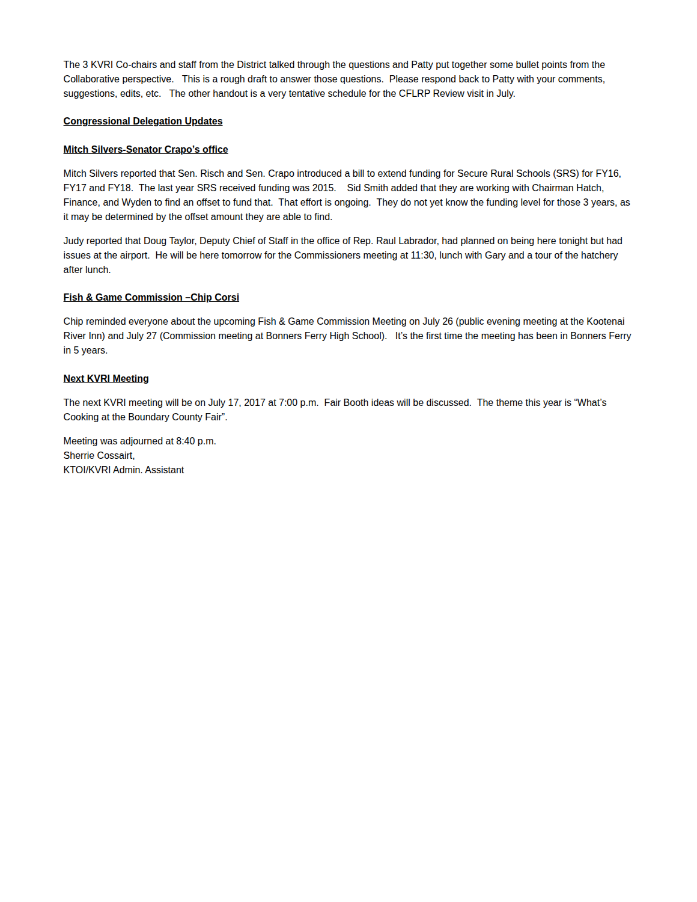The 3 KVRI Co-chairs and staff from the District talked through the questions and Patty put together some bullet points from the Collaborative perspective. This is a rough draft to answer those questions. Please respond back to Patty with your comments, suggestions, edits, etc. The other handout is a very tentative schedule for the CFLRP Review visit in July.
Congressional Delegation Updates
Mitch Silvers-Senator Crapo’s office
Mitch Silvers reported that Sen. Risch and Sen. Crapo introduced a bill to extend funding for Secure Rural Schools (SRS) for FY16, FY17 and FY18. The last year SRS received funding was 2015. Sid Smith added that they are working with Chairman Hatch, Finance, and Wyden to find an offset to fund that. That effort is ongoing. They do not yet know the funding level for those 3 years, as it may be determined by the offset amount they are able to find.
Judy reported that Doug Taylor, Deputy Chief of Staff in the office of Rep. Raul Labrador, had planned on being here tonight but had issues at the airport. He will be here tomorrow for the Commissioners meeting at 11:30, lunch with Gary and a tour of the hatchery after lunch.
Fish & Game Commission –Chip Corsi
Chip reminded everyone about the upcoming Fish & Game Commission Meeting on July 26 (public evening meeting at the Kootenai River Inn) and July 27 (Commission meeting at Bonners Ferry High School). It’s the first time the meeting has been in Bonners Ferry in 5 years.
Next KVRI Meeting
The next KVRI meeting will be on July 17, 2017 at 7:00 p.m. Fair Booth ideas will be discussed. The theme this year is “What’s Cooking at the Boundary County Fair”.
Meeting was adjourned at 8:40 p.m.
Sherrie Cossairt,
KTOI/KVRI Admin. Assistant